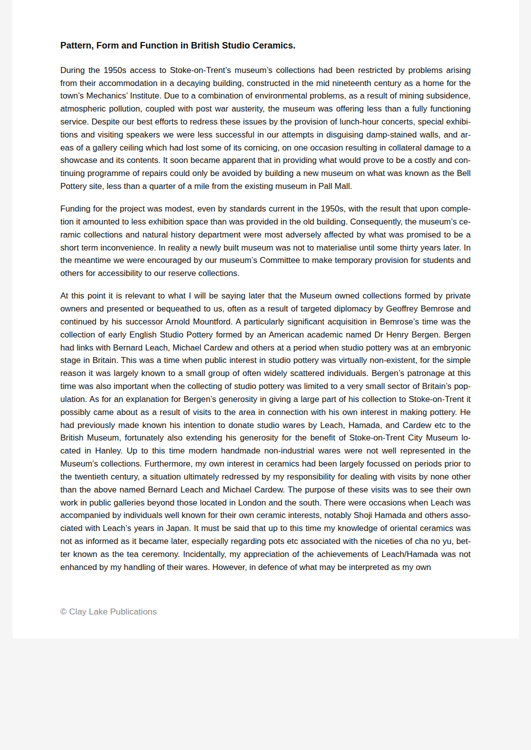Pattern, Form and Function in British Studio Ceramics.
During the 1950s access to Stoke-on-Trent’s museum’s collections had been restricted by problems arising from their accommodation in a decaying building, constructed in the mid nineteenth century as a home for the town’s Mechanics’ Institute. Due to a combination of environmental problems, as a result of mining subsidence, atmospheric pollution, coupled with post war austerity, the museum was offering less than a fully functioning service. Despite our best efforts to redress these issues by the provision of lunch-hour concerts, special exhibitions and visiting speakers we were less successful in our attempts in disguising damp-stained walls, and areas of a gallery ceiling which had lost some of its cornicing, on one occasion resulting in collateral damage to a showcase and its contents. It soon became apparent that in providing what would prove to be a costly and continuing programme of repairs could only be avoided by building a new museum on what was known as the Bell Pottery site, less than a quarter of a mile from the existing museum in Pall Mall.
Funding for the project was modest, even by standards current in the 1950s, with the result that upon completion it amounted to less exhibition space than was provided in the old building. Consequently, the museum’s ceramic collections and natural history department were most adversely affected by what was promised to be a short term inconvenience. In reality a newly built museum was not to materialise until some thirty years later. In the meantime we were encouraged by our museum’s Committee to make temporary provision for students and others for accessibility to our reserve collections.
At this point it is relevant to what I will be saying later that the Museum owned collections formed by private owners and presented or bequeathed to us, often as a result of targeted diplomacy by Geoffrey Bemrose and continued by his successor Arnold Mountford. A particularly significant acquisition in Bemrose’s time was the collection of early English Studio Pottery formed by an American academic named Dr Henry Bergen. Bergen had links with Bernard Leach, Michael Cardew and others at a period when studio pottery was at an embryonic stage in Britain. This was a time when public interest in studio pottery was virtually non-existent, for the simple reason it was largely known to a small group of often widely scattered individuals. Bergen’s patronage at this time was also important when the collecting of studio pottery was limited to a very small sector of Britain’s population. As for an explanation for Bergen’s generosity in giving a large part of his collection to Stoke-on-Trent it possibly came about as a result of visits to the area in connection with his own interest in making pottery. He had previously made known his intention to donate studio wares by Leach, Hamada, and Cardew etc to the British Museum, fortunately also extending his generosity for the benefit of Stoke-on-Trent City Museum located in Hanley. Up to this time modern handmade non-industrial wares were not well represented in the Museum’s collections. Furthermore, my own interest in ceramics had been largely focussed on periods prior to the twentieth century, a situation ultimately redressed by my responsibility for dealing with visits by none other than the above named Bernard Leach and Michael Cardew. The purpose of these visits was to see their own work in public galleries beyond those located in London and the south. There were occasions when Leach was accompanied by individuals well known for their own ceramic interests, notably Shoji Hamada and others associated with Leach’s years in Japan. It must be said that up to this time my knowledge of oriental ceramics was not as informed as it became later, especially regarding pots etc associated with the niceties of cha no yu, better known as the tea ceremony. Incidentally, my appreciation of the achievements of Leach/Hamada was not enhanced by my handling of their wares. However, in defence of what may be interpreted as my own
© Clay Lake Publications